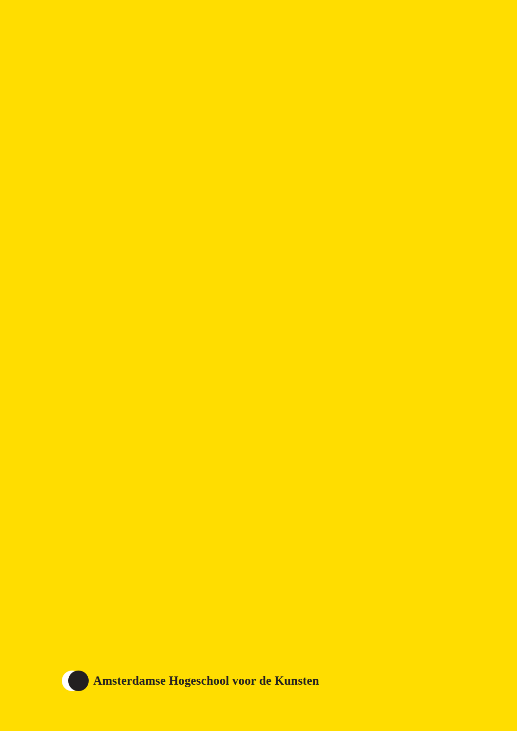Amsterdamse Hogeschool voor de Kunsten